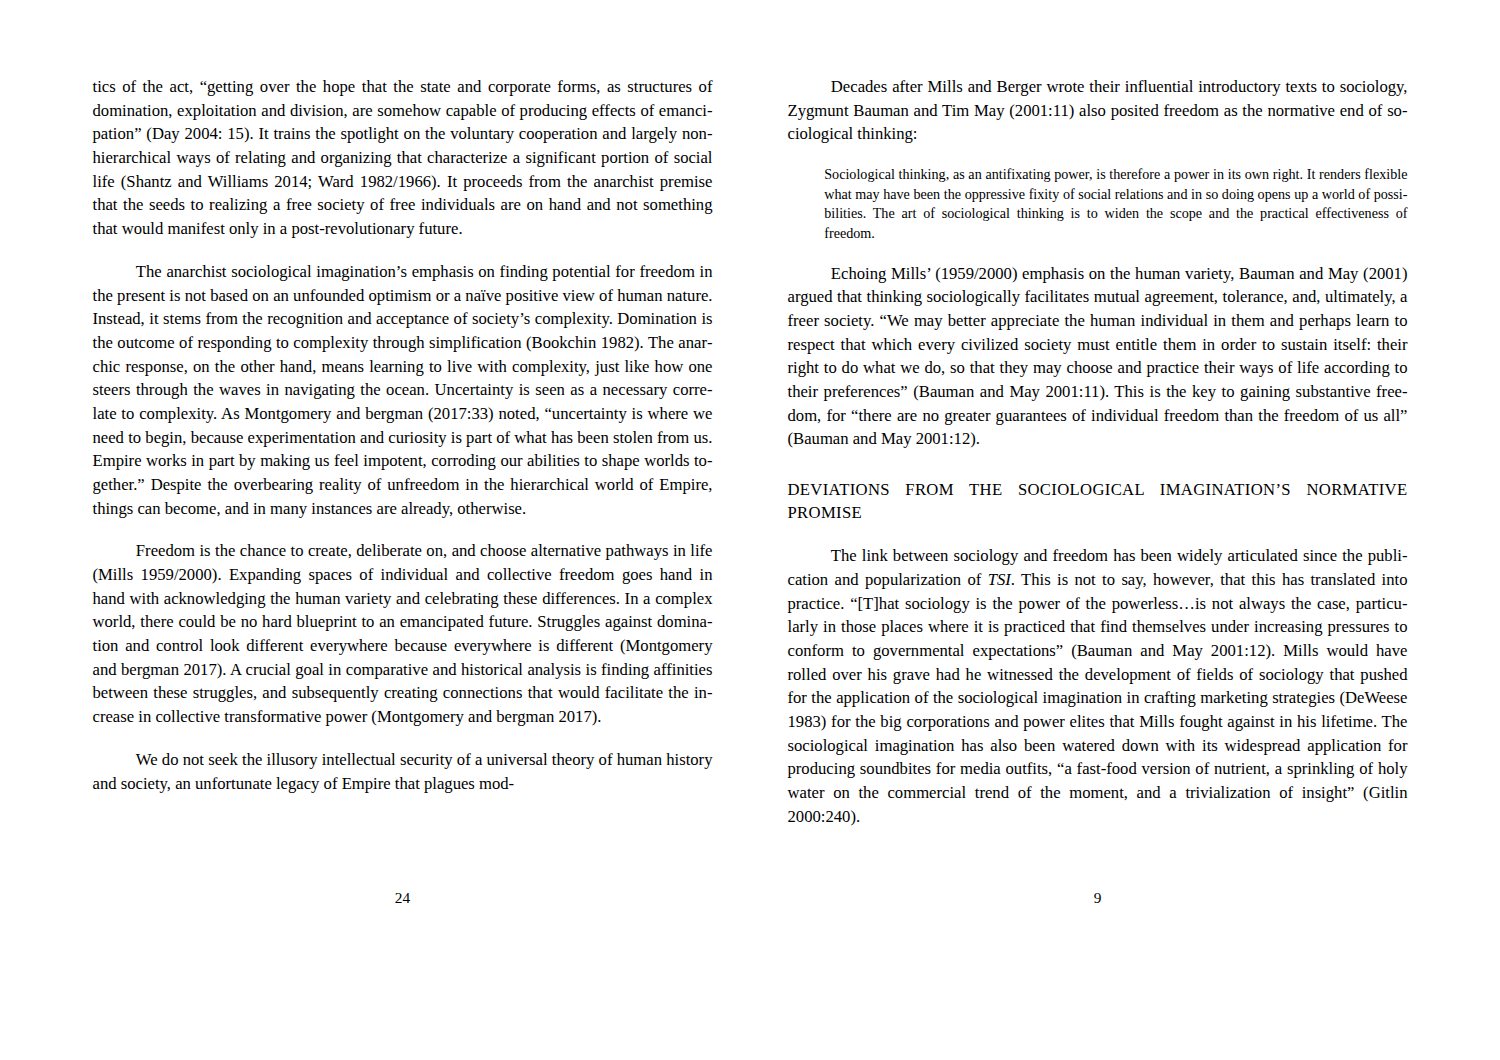tics of the act, “getting over the hope that the state and corporate forms, as structures of domination, exploitation and division, are somehow capable of producing effects of emancipation” (Day 2004: 15). It trains the spotlight on the voluntary cooperation and largely non-hierarchical ways of relating and organizing that characterize a significant portion of social life (Shantz and Williams 2014; Ward 1982/1966). It proceeds from the anarchist premise that the seeds to realizing a free society of free individuals are on hand and not something that would manifest only in a post-revolutionary future.
The anarchist sociological imagination’s emphasis on finding potential for freedom in the present is not based on an unfounded optimism or a naïve positive view of human nature. Instead, it stems from the recognition and acceptance of society’s complexity. Domination is the outcome of responding to complexity through simplification (Bookchin 1982). The anarchic response, on the other hand, means learning to live with complexity, just like how one steers through the waves in navigating the ocean. Uncertainty is seen as a necessary correlate to complexity. As Montgomery and bergman (2017:33) noted, “uncertainty is where we need to begin, because experimentation and curiosity is part of what has been stolen from us. Empire works in part by making us feel impotent, corroding our abilities to shape worlds together.” Despite the overbearing reality of unfreedom in the hierarchical world of Empire, things can become, and in many instances are already, otherwise.
Freedom is the chance to create, deliberate on, and choose alternative pathways in life (Mills 1959/2000). Expanding spaces of individual and collective freedom goes hand in hand with acknowledging the human variety and celebrating these differences. In a complex world, there could be no hard blueprint to an emancipated future. Struggles against domination and control look different everywhere because everywhere is different (Montgomery and bergman 2017). A crucial goal in comparative and historical analysis is finding affinities between these struggles, and subsequently creating connections that would facilitate the increase in collective transformative power (Montgomery and bergman 2017).
We do not seek the illusory intellectual security of a universal theory of human history and society, an unfortunate legacy of Empire that plagues mod-
24
Decades after Mills and Berger wrote their influential introductory texts to sociology, Zygmunt Bauman and Tim May (2001:11) also posited freedom as the normative end of sociological thinking:
Sociological thinking, as an antifixating power, is therefore a power in its own right. It renders flexible what may have been the oppressive fixity of social relations and in so doing opens up a world of possibilities. The art of sociological thinking is to widen the scope and the practical effectiveness of freedom.
Echoing Mills’ (1959/2000) emphasis on the human variety, Bauman and May (2001) argued that thinking sociologically facilitates mutual agreement, tolerance, and, ultimately, a freer society. “We may better appreciate the human individual in them and perhaps learn to respect that which every civilized society must entitle them in order to sustain itself: their right to do what we do, so that they may choose and practice their ways of life according to their preferences” (Bauman and May 2001:11). This is the key to gaining substantive freedom, for “there are no greater guarantees of individual freedom than the freedom of us all” (Bauman and May 2001:12).
Deviations from the Sociological Imagination’s Normative Promise
The link between sociology and freedom has been widely articulated since the publication and popularization of TSI. This is not to say, however, that this has translated into practice. “[T]hat sociology is the power of the powerless…is not always the case, particularly in those places where it is practiced that find themselves under increasing pressures to conform to governmental expectations” (Bauman and May 2001:12). Mills would have rolled over his grave had he witnessed the development of fields of sociology that pushed for the application of the sociological imagination in crafting marketing strategies (DeWeese 1983) for the big corporations and power elites that Mills fought against in his lifetime. The sociological imagination has also been watered down with its widespread application for producing soundbites for media outfits, “a fast-food version of nutrient, a sprinkling of holy water on the commercial trend of the moment, and a trivialization of insight” (Gitlin 2000:240).
9